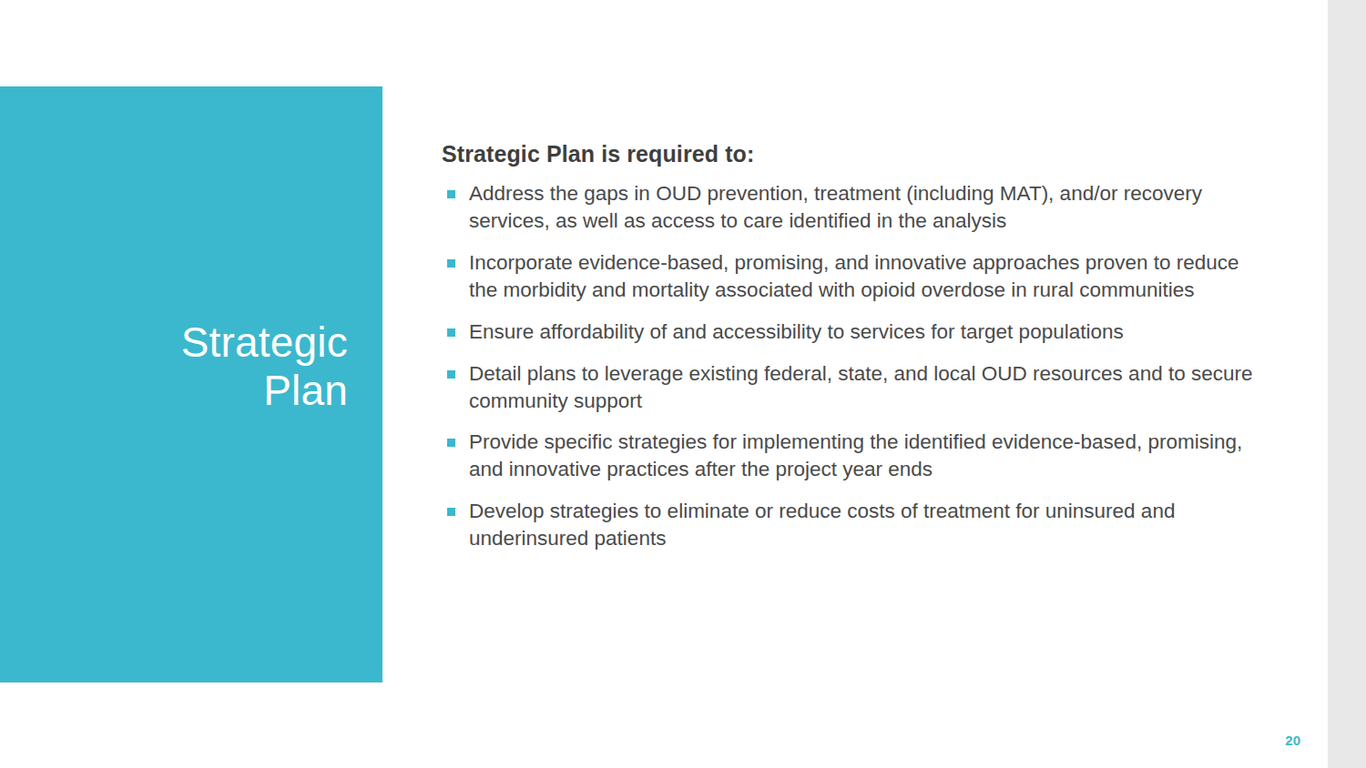Strategic
Plan
Strategic Plan is required to:
Address the gaps in OUD prevention, treatment (including MAT), and/or recovery services, as well as access to care identified in the analysis
Incorporate evidence-based, promising, and innovative approaches proven to reduce the morbidity and mortality associated with opioid overdose in rural communities
Ensure affordability of and accessibility to services for target populations
Detail plans to leverage existing federal, state, and local OUD resources and to secure community support
Provide specific strategies for implementing the identified evidence-based, promising, and innovative practices after the project year ends
Develop strategies to eliminate or reduce costs of treatment for uninsured and underinsured patients
20